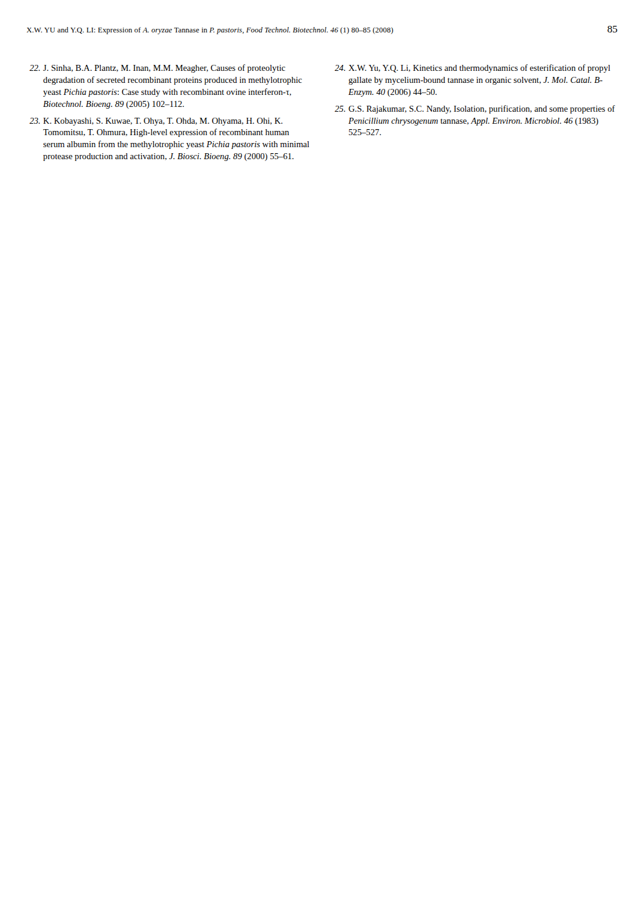X.W. YU and Y.Q. LI: Expression of A. oryzae Tannase in P. pastoris, Food Technol. Biotechnol. 46 (1) 80–85 (2008) 85
22. J. Sinha, B.A. Plantz, M. Inan, M.M. Meagher, Causes of proteolytic degradation of secreted recombinant proteins produced in methylotrophic yeast Pichia pastoris: Case study with recombinant ovine interferon-τ, Biotechnol. Bioeng. 89 (2005) 102–112.
23. K. Kobayashi, S. Kuwae, T. Ohya, T. Ohda, M. Ohyama, H. Ohi, K. Tomomitsu, T. Ohmura, High-level expression of recombinant human serum albumin from the methylotrophic yeast Pichia pastoris with minimal protease production and activation, J. Biosci. Bioeng. 89 (2000) 55–61.
24. X.W. Yu, Y.Q. Li, Kinetics and thermodynamics of esterification of propyl gallate by mycelium-bound tannase in organic solvent, J. Mol. Catal. B-Enzym. 40 (2006) 44–50.
25. G.S. Rajakumar, S.C. Nandy, Isolation, purification, and some properties of Penicillium chrysogenum tannase, Appl. Environ. Microbiol. 46 (1983) 525–527.